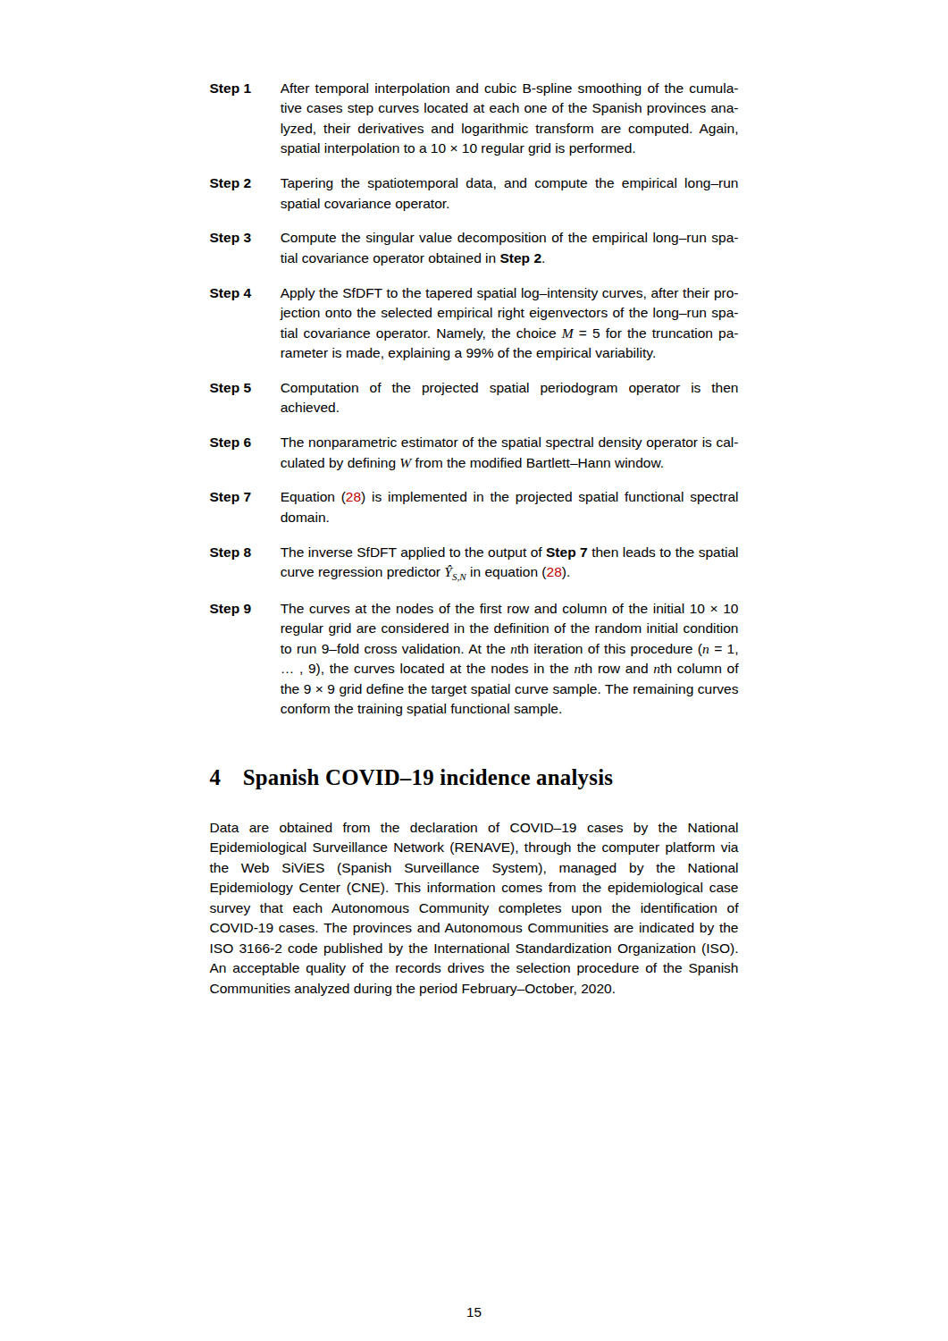Step 1 After temporal interpolation and cubic B-spline smoothing of the cumulative cases step curves located at each one of the Spanish provinces analyzed, their derivatives and logarithmic transform are computed. Again, spatial interpolation to a 10 × 10 regular grid is performed.
Step 2 Tapering the spatiotemporal data, and compute the empirical long–run spatial covariance operator.
Step 3 Compute the singular value decomposition of the empirical long–run spatial covariance operator obtained in Step 2.
Step 4 Apply the SfDFT to the tapered spatial log–intensity curves, after their projection onto the selected empirical right eigenvectors of the long–run spatial covariance operator. Namely, the choice M = 5 for the truncation parameter is made, explaining a 99% of the empirical variability.
Step 5 Computation of the projected spatial periodogram operator is then achieved.
Step 6 The nonparametric estimator of the spatial spectral density operator is calculated by defining W from the modified Bartlett–Hann window.
Step 7 Equation (28) is implemented in the projected spatial functional spectral domain.
Step 8 The inverse SfDFT applied to the output of Step 7 then leads to the spatial curve regression predictor ŶS,N in equation (28).
Step 9 The curves at the nodes of the first row and column of the initial 10 × 10 regular grid are considered in the definition of the random initial condition to run 9–fold cross validation. At the nth iteration of this procedure (n = 1, … , 9), the curves located at the nodes in the nth row and nth column of the 9 × 9 grid define the target spatial curve sample. The remaining curves conform the training spatial functional sample.
4 Spanish COVID–19 incidence analysis
Data are obtained from the declaration of COVID–19 cases by the National Epidemiological Surveillance Network (RENAVE), through the computer platform via the Web SiViES (Spanish Surveillance System), managed by the National Epidemiology Center (CNE). This information comes from the epidemiological case survey that each Autonomous Community completes upon the identification of COVID-19 cases. The provinces and Autonomous Communities are indicated by the ISO 3166-2 code published by the International Standardization Organization (ISO). An acceptable quality of the records drives the selection procedure of the Spanish Communities analyzed during the period February–October, 2020.
15